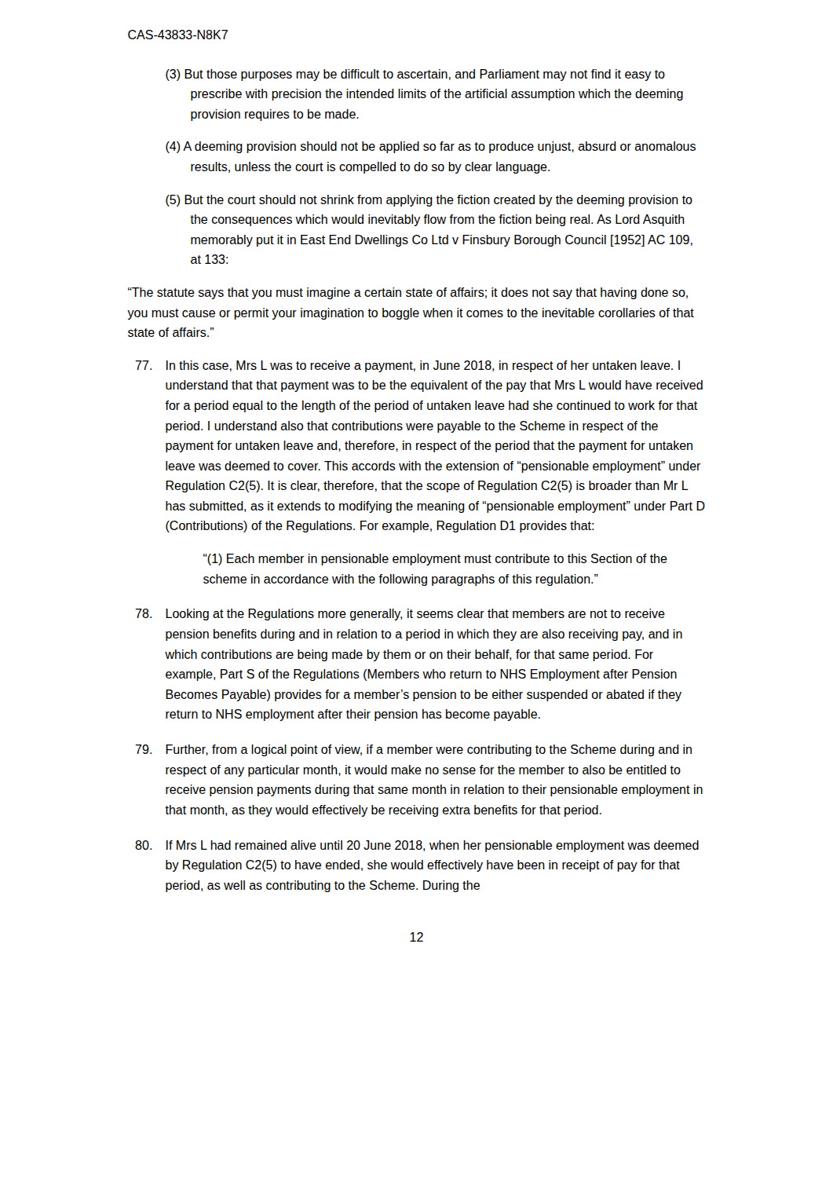CAS-43833-N8K7
(3) But those purposes may be difficult to ascertain, and Parliament may not find it easy to prescribe with precision the intended limits of the artificial assumption which the deeming provision requires to be made.
(4) A deeming provision should not be applied so far as to produce unjust, absurd or anomalous results, unless the court is compelled to do so by clear language.
(5) But the court should not shrink from applying the fiction created by the deeming provision to the consequences which would inevitably flow from the fiction being real. As Lord Asquith memorably put it in East End Dwellings Co Ltd v Finsbury Borough Council [1952] AC 109, at 133:
“The statute says that you must imagine a certain state of affairs; it does not say that having done so, you must cause or permit your imagination to boggle when it comes to the inevitable corollaries of that state of affairs.”
In this case, Mrs L was to receive a payment, in June 2018, in respect of her untaken leave. I understand that that payment was to be the equivalent of the pay that Mrs L would have received for a period equal to the length of the period of untaken leave had she continued to work for that period. I understand also that contributions were payable to the Scheme in respect of the payment for untaken leave and, therefore, in respect of the period that the payment for untaken leave was deemed to cover. This accords with the extension of “pensionable employment” under Regulation C2(5). It is clear, therefore, that the scope of Regulation C2(5) is broader than Mr L has submitted, as it extends to modifying the meaning of “pensionable employment” under Part D (Contributions) of the Regulations. For example, Regulation D1 provides that:
“(1) Each member in pensionable employment must contribute to this Section of the scheme in accordance with the following paragraphs of this regulation.”
Looking at the Regulations more generally, it seems clear that members are not to receive pension benefits during and in relation to a period in which they are also receiving pay, and in which contributions are being made by them or on their behalf, for that same period. For example, Part S of the Regulations (Members who return to NHS Employment after Pension Becomes Payable) provides for a member’s pension to be either suspended or abated if they return to NHS employment after their pension has become payable.
Further, from a logical point of view, if a member were contributing to the Scheme during and in respect of any particular month, it would make no sense for the member to also be entitled to receive pension payments during that same month in relation to their pensionable employment in that month, as they would effectively be receiving extra benefits for that period.
If Mrs L had remained alive until 20 June 2018, when her pensionable employment was deemed by Regulation C2(5) to have ended, she would effectively have been in receipt of pay for that period, as well as contributing to the Scheme. During the
12